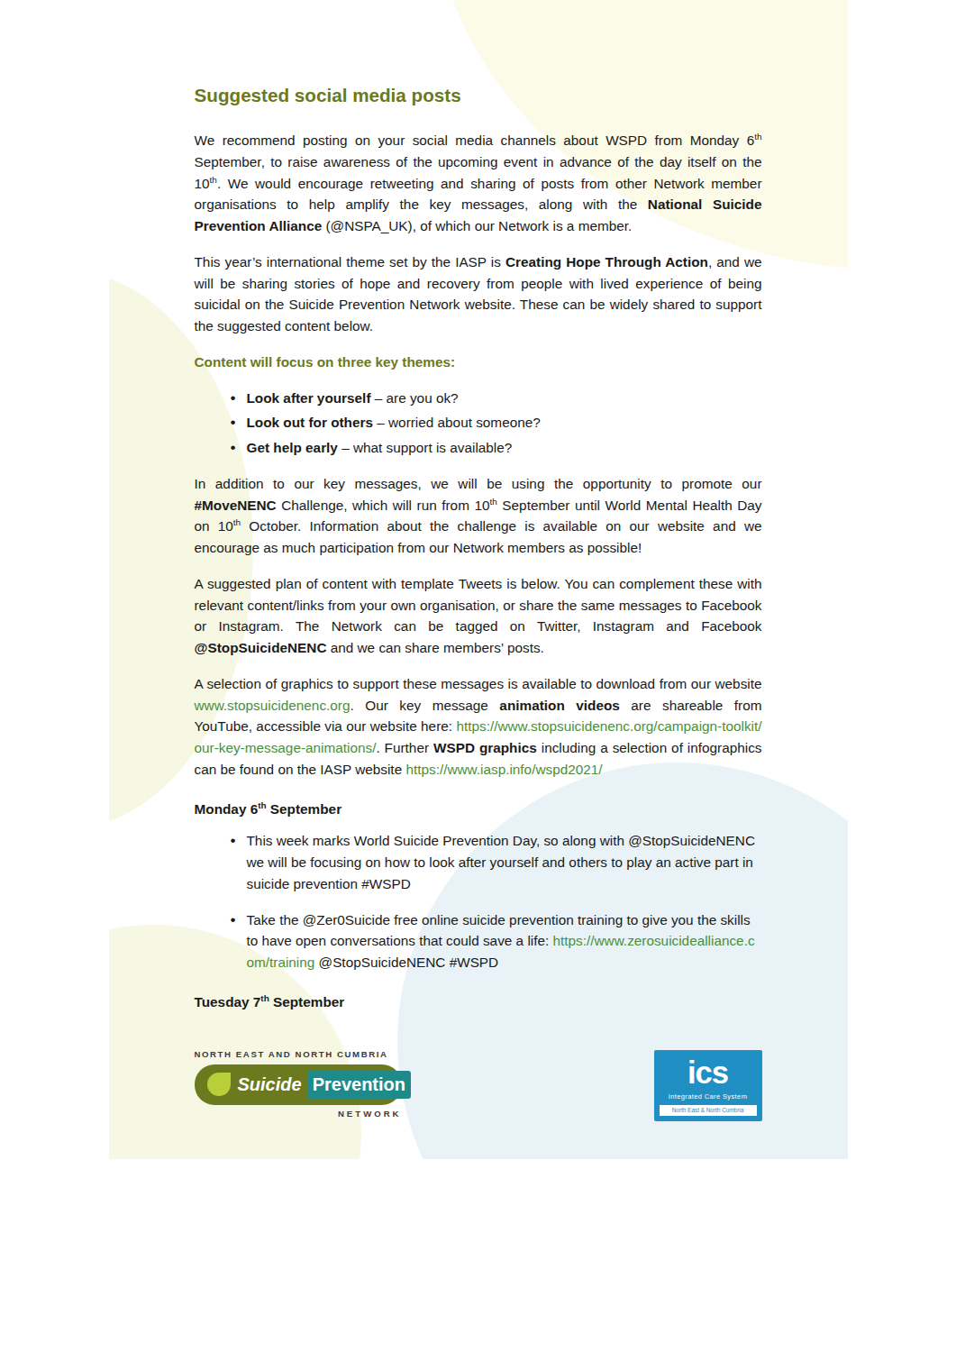Suggested social media posts
We recommend posting on your social media channels about WSPD from Monday 6th September, to raise awareness of the upcoming event in advance of the day itself on the 10th. We would encourage retweeting and sharing of posts from other Network member organisations to help amplify the key messages, along with the National Suicide Prevention Alliance (@NSPA_UK), of which our Network is a member.
This year’s international theme set by the IASP is Creating Hope Through Action, and we will be sharing stories of hope and recovery from people with lived experience of being suicidal on the Suicide Prevention Network website. These can be widely shared to support the suggested content below.
Content will focus on three key themes:
Look after yourself – are you ok?
Look out for others – worried about someone?
Get help early – what support is available?
In addition to our key messages, we will be using the opportunity to promote our #MoveNENC Challenge, which will run from 10th September until World Mental Health Day on 10th October. Information about the challenge is available on our website and we encourage as much participation from our Network members as possible!
A suggested plan of content with template Tweets is below. You can complement these with relevant content/links from your own organisation, or share the same messages to Facebook or Instagram. The Network can be tagged on Twitter, Instagram and Facebook @StopSuicideNENC and we can share members’ posts.
A selection of graphics to support these messages is available to download from our website www.stopsuicidenenc.org. Our key message animation videos are shareable from YouTube, accessible via our website here: https://www.stopsuicidenenc.org/campaign-toolkit/our-key-message-animations/. Further WSPD graphics including a selection of infographics can be found on the IASP website https://www.iasp.info/wspd2021/
Monday 6th September
This week marks World Suicide Prevention Day, so along with @StopSuicideNENC we will be focusing on how to look after yourself and others to play an active part in suicide prevention #WSPD
Take the @Zer0Suicide free online suicide prevention training to give you the skills to have open conversations that could save a life: https://www.zerosuicidealliance.com/training @StopSuicideNENC #WSPD
Tuesday 7th September
NORTH EAST AND NORTH CUMBRIA
Suicide Prevention
NETWORK
iCS
Integrated Care System
North East & North Cumbria